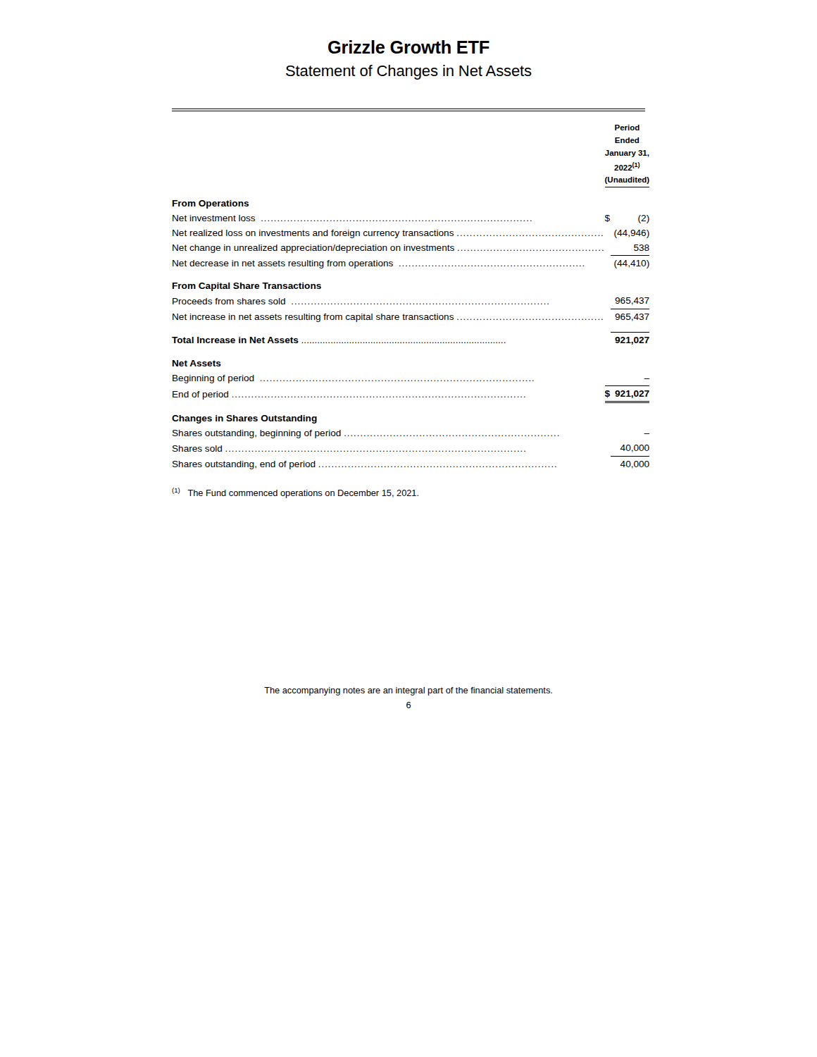Grizzle Growth ETF
Statement of Changes in Net Assets
| | Period Ended January 31, 2022 (1) (Unaudited) |
| From Operations |
| Net investment loss ................................................................................... | $ | (2) |
| Net realized loss on investments and foreign currency transactions ............................................. | | (44,946) |
| Net change in unrealized appreciation/depreciation on investments ............................................. | | 538 |
| Net decrease in net assets resulting from operations ......................................................... | | (44,410) |
| From Capital Share Transactions |
| Proceeds from shares sold ............................................................................... | | 965,437 |
| Net increase in net assets resulting from capital share transactions ............................................. | | 965,437 |
| Total Increase in Net Assets ............................................................................. | | 921,027 |
| Net Assets |
| Beginning of period .................................................................................... | | – |
| End of period .......................................................................................... | $ | 921,027 |
| Changes in Shares Outstanding |
| Shares outstanding, beginning of period .................................................................. | | – |
| Shares sold ............................................................................................ | | 40,000 |
| Shares outstanding, end of period ......................................................................... | | 40,000 |
(1) The Fund commenced operations on December 15, 2021.
The accompanying notes are an integral part of the financial statements.
6